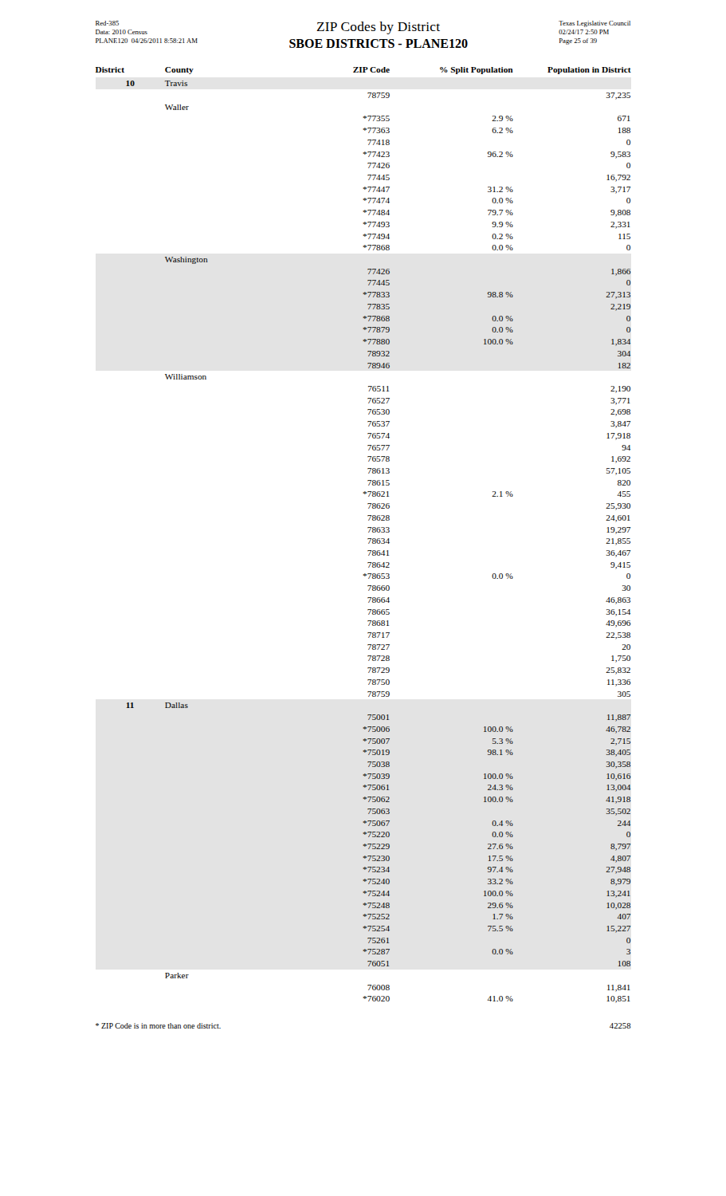Red-385
Data: 2010 Census
PLANE120 04/26/2011 8:58:21 AM
ZIP Codes by District
SBOE DISTRICTS - PLANE120
Texas Legislative Council
02/24/17 2:50 PM
Page 25 of 39
| District | County | ZIP Code | % Split Population | Population in District |
| --- | --- | --- | --- | --- |
| 10 | Travis | | | |
| | | 78759 | | 37,235 |
| | Waller | | | |
| | | *77355 | 2.9 % | 671 |
| | | *77363 | 6.2 % | 188 |
| | | 77418 | | 0 |
| | | *77423 | 96.2 % | 9,583 |
| | | 77426 | | 0 |
| | | 77445 | | 16,792 |
| | | *77447 | 31.2 % | 3,717 |
| | | *77474 | 0.0 % | 0 |
| | | *77484 | 79.7 % | 9,808 |
| | | *77493 | 9.9 % | 2,331 |
| | | *77494 | 0.2 % | 115 |
| | | *77868 | 0.0 % | 0 |
| | Washington | | | |
| | | 77426 | | 1,866 |
| | | 77445 | | 0 |
| | | *77833 | 98.8 % | 27,313 |
| | | 77835 | | 2,219 |
| | | *77868 | 0.0 % | 0 |
| | | *77879 | 0.0 % | 0 |
| | | *77880 | 100.0 % | 1,834 |
| | | 78932 | | 304 |
| | | 78946 | | 182 |
| | Williamson | | | |
| | | 76511 | | 2,190 |
| | | 76527 | | 3,771 |
| | | 76530 | | 2,698 |
| | | 76537 | | 3,847 |
| | | 76574 | | 17,918 |
| | | 76577 | | 94 |
| | | 76578 | | 1,692 |
| | | 78613 | | 57,105 |
| | | 78615 | | 820 |
| | | *78621 | 2.1 % | 455 |
| | | 78626 | | 25,930 |
| | | 78628 | | 24,601 |
| | | 78633 | | 19,297 |
| | | 78634 | | 21,855 |
| | | 78641 | | 36,467 |
| | | 78642 | | 9,415 |
| | | *78653 | 0.0 % | 0 |
| | | 78660 | | 30 |
| | | 78664 | | 46,863 |
| | | 78665 | | 36,154 |
| | | 78681 | | 49,696 |
| | | 78717 | | 22,538 |
| | | 78727 | | 20 |
| | | 78728 | | 1,750 |
| | | 78729 | | 25,832 |
| | | 78750 | | 11,336 |
| | | 78759 | | 305 |
| 11 | Dallas | | | |
| | | 75001 | | 11,887 |
| | | *75006 | 100.0 % | 46,782 |
| | | *75007 | 5.3 % | 2,715 |
| | | *75019 | 98.1 % | 38,405 |
| | | 75038 | | 30,358 |
| | | *75039 | 100.0 % | 10,616 |
| | | *75061 | 24.3 % | 13,004 |
| | | *75062 | 100.0 % | 41,918 |
| | | 75063 | | 35,502 |
| | | *75067 | 0.4 % | 244 |
| | | *75220 | 0.0 % | 0 |
| | | *75229 | 27.6 % | 8,797 |
| | | *75230 | 17.5 % | 4,807 |
| | | *75234 | 97.4 % | 27,948 |
| | | *75240 | 33.2 % | 8,979 |
| | | *75244 | 100.0 % | 13,241 |
| | | *75248 | 29.6 % | 10,028 |
| | | *75252 | 1.7 % | 407 |
| | | *75254 | 75.5 % | 15,227 |
| | | 75261 | | 0 |
| | | *75287 | 0.0 % | 3 |
| | | 76051 | | 108 |
| | Parker | | | |
| | | 76008 | | 11,841 |
| | | *76020 | 41.0 % | 10,851 |
* ZIP Code is in more than one district.
42258